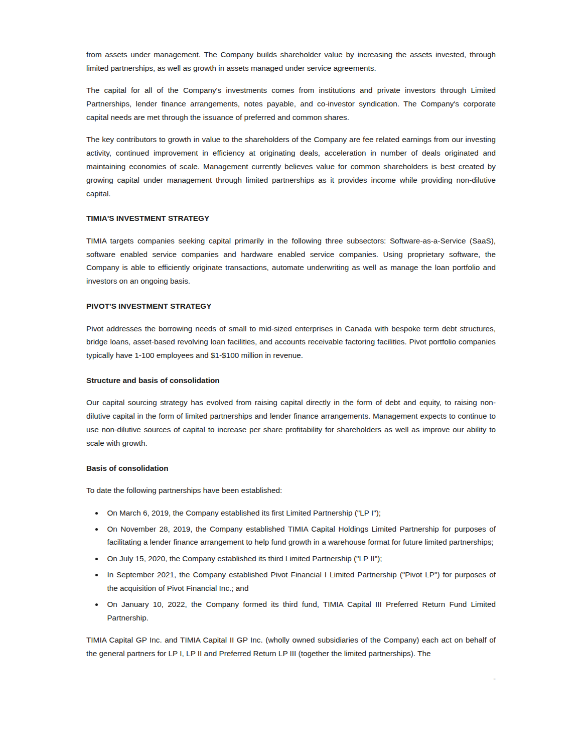from assets under management. The Company builds shareholder value by increasing the assets invested, through limited partnerships, as well as growth in assets managed under service agreements.
The capital for all of the Company's investments comes from institutions and private investors through Limited Partnerships, lender finance arrangements, notes payable, and co-investor syndication. The Company's corporate capital needs are met through the issuance of preferred and common shares.
The key contributors to growth in value to the shareholders of the Company are fee related earnings from our investing activity, continued improvement in efficiency at originating deals, acceleration in number of deals originated and maintaining economies of scale. Management currently believes value for common shareholders is best created by growing capital under management through limited partnerships as it provides income while providing non-dilutive capital.
TIMIA'S INVESTMENT STRATEGY
TIMIA targets companies seeking capital primarily in the following three subsectors: Software-as-a-Service (SaaS), software enabled service companies and hardware enabled service companies. Using proprietary software, the Company is able to efficiently originate transactions, automate underwriting as well as manage the loan portfolio and investors on an ongoing basis.
PIVOT'S INVESTMENT STRATEGY
Pivot addresses the borrowing needs of small to mid-sized enterprises in Canada with bespoke term debt structures, bridge loans, asset-based revolving loan facilities, and accounts receivable factoring facilities. Pivot portfolio companies typically have 1-100 employees and $1-$100 million in revenue.
Structure and basis of consolidation
Our capital sourcing strategy has evolved from raising capital directly in the form of debt and equity, to raising non-dilutive capital in the form of limited partnerships and lender finance arrangements. Management expects to continue to use non-dilutive sources of capital to increase per share profitability for shareholders as well as improve our ability to scale with growth.
Basis of consolidation
To date the following partnerships have been established:
On March 6, 2019, the Company established its first Limited Partnership ("LP I");
On November 28, 2019, the Company established TIMIA Capital Holdings Limited Partnership for purposes of facilitating a lender finance arrangement to help fund growth in a warehouse format for future limited partnerships;
On July 15, 2020, the Company established its third Limited Partnership ("LP II");
In September 2021, the Company established Pivot Financial I Limited Partnership ("Pivot LP") for purposes of the acquisition of Pivot Financial Inc.; and
On January 10, 2022, the Company formed its third fund, TIMIA Capital III Preferred Return Fund Limited Partnership.
TIMIA Capital GP Inc. and TIMIA Capital II GP Inc. (wholly owned subsidiaries of the Company) each act on behalf of the general partners for LP I, LP II and Preferred Return LP III (together the limited partnerships). The
-